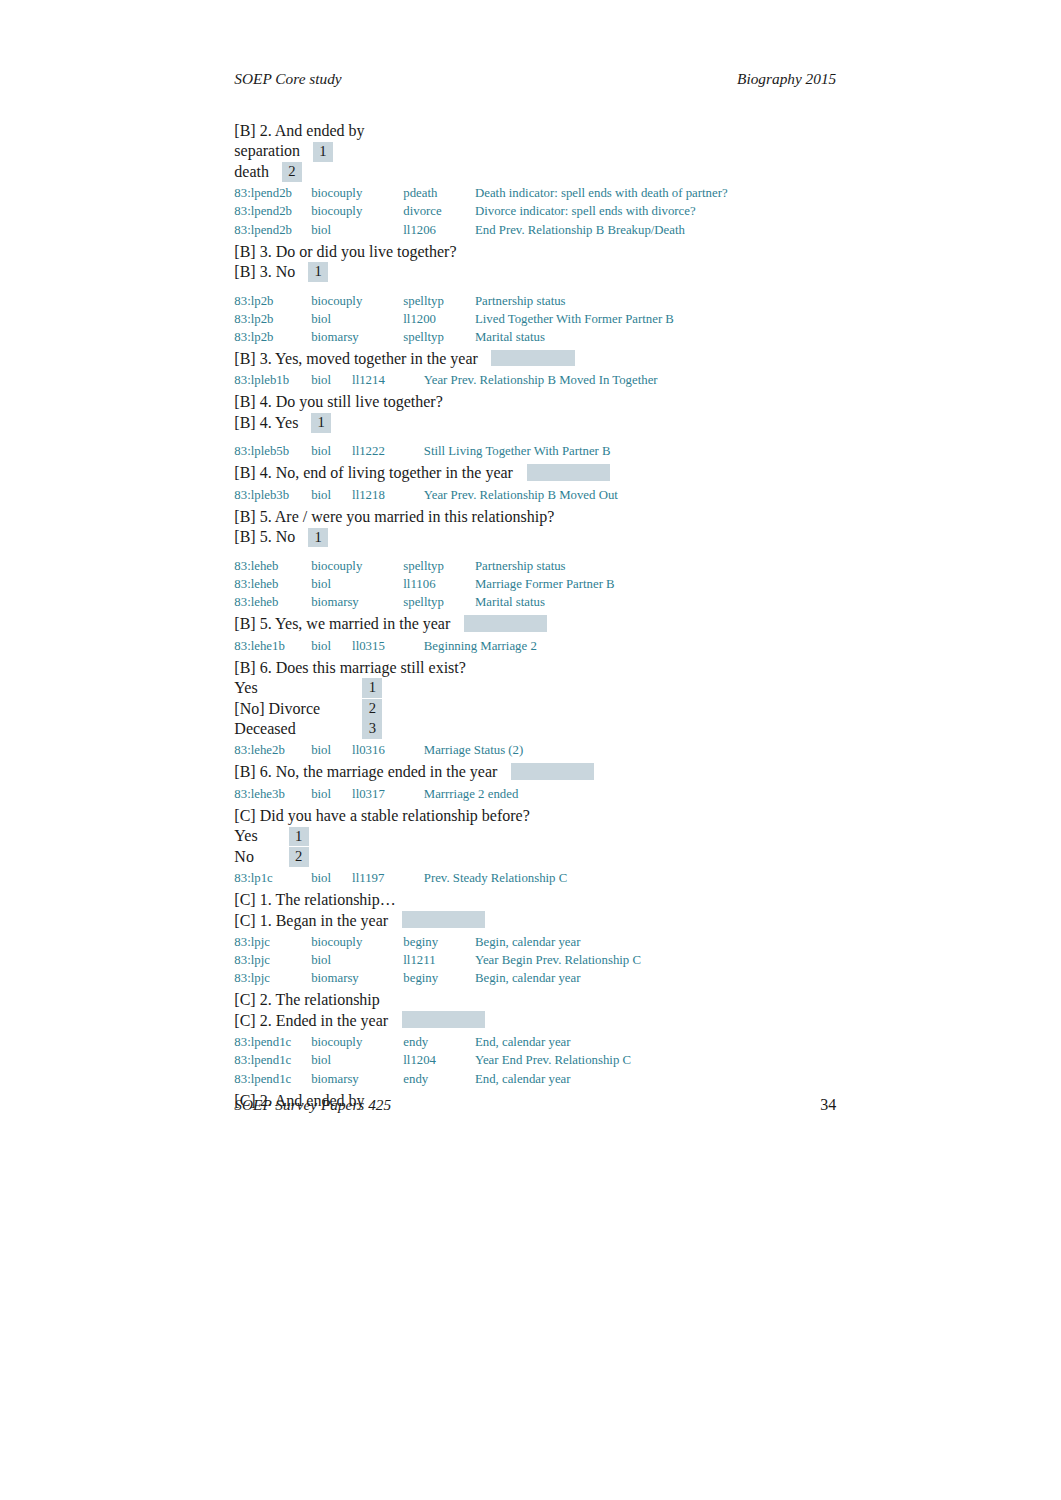SOEP Core study
Biography 2015
[B] 2. And ended by
separation 1
death 2
83:lpend2b biocouply pdeath Death indicator: spell ends with death of partner?
83:lpend2b biocouply divorce Divorce indicator: spell ends with divorce?
83:lpend2b biol ll1206 End Prev. Relationship B Breakup/Death
[B] 3. Do or did you live together?
[B] 3. No 1
83:lp2b biocouply spelltyp Partnership status
83:lp2b biol ll1200 Lived Together With Former Partner B
83:lp2b biomarsy spelltyp Marital status
[B] 3. Yes, moved together in the year
83:lpleb1b biol ll1214 Year Prev. Relationship B Moved In Together
[B] 4. Do you still live together?
[B] 4. Yes 1
83:lpleb5b biol ll1222 Still Living Together With Partner B
[B] 4. No, end of living together in the year
83:lpleb3b biol ll1218 Year Prev. Relationship B Moved Out
[B] 5. Are / were you married in this relationship?
[B] 5. No 1
83:leheb biocouply spelltyp Partnership status
83:leheb biol ll1106 Marriage Former Partner B
83:leheb biomarsy spelltyp Marital status
[B] 5. Yes, we married in the year
83:lehe1b biol ll0315 Beginning Marriage 2
[B] 6. Does this marriage still exist?
Yes 1
[No] Divorce 2
Deceased 3
83:lehe2b biol ll0316 Marriage Status (2)
[B] 6. No, the marriage ended in the year
83:lehe3b biol ll0317 Marrriage 2 ended
[C] Did you have a stable relationship before?
Yes 1
No 2
83:lp1c biol ll1197 Prev. Steady Relationship C
[C] 1. The relationship…
[C] 1. Began in the year
83:lpjc biocouply beginy Begin, calendar year
83:lpjc biol ll1211 Year Begin Prev. Relationship C
83:lpjc biomarsy beginy Begin, calendar year
[C] 2. The relationship
[C] 2. Ended in the year
83:lpend1c biocouply endy End, calendar year
83:lpend1c biol ll1204 Year End Prev. Relationship C
83:lpend1c biomarsy endy End, calendar year
[C] 2. And ended by
SOEP Survey Papers 425
34